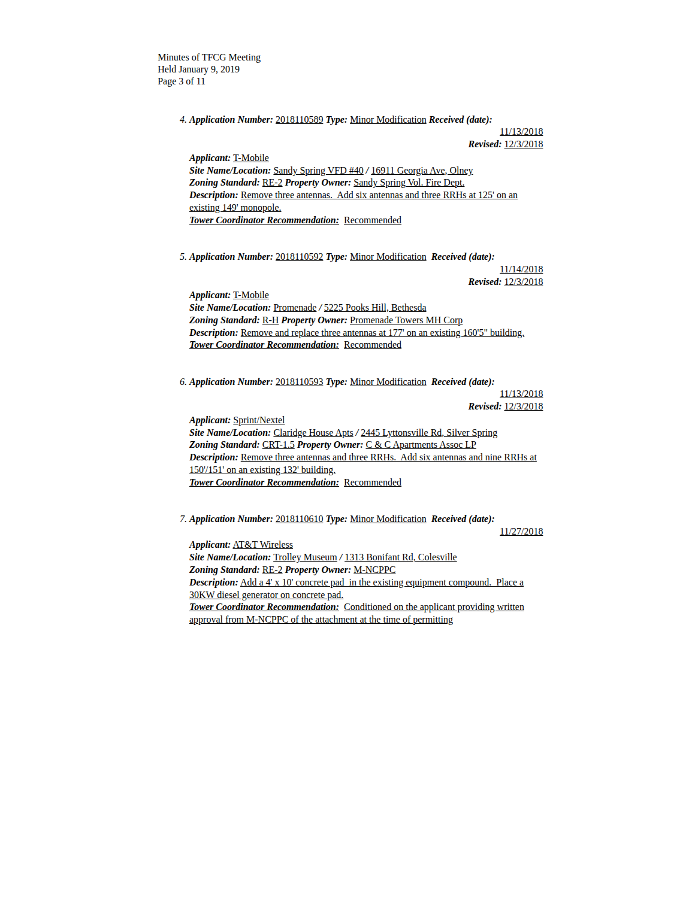Minutes of TFCG Meeting
Held January 9, 2019
Page 3 of 11
Application Number: 2018110589 Type: Minor Modification Received (date):
11/13/2018
Revised: 12/3/2018
Applicant: T-Mobile
Site Name/Location: Sandy Spring VFD #40 / 16911 Georgia Ave, Olney
Zoning Standard: RE-2 Property Owner: Sandy Spring Vol. Fire Dept.
Description: Remove three antennas. Add six antennas and three RRHs at 125' on an existing 149' monopole.
Tower Coordinator Recommendation: Recommended
Application Number: 2018110592 Type: Minor Modification Received (date):
11/14/2018
Revised: 12/3/2018
Applicant: T-Mobile
Site Name/Location: Promenade / 5225 Pooks Hill, Bethesda
Zoning Standard: R-H Property Owner: Promenade Towers MH Corp
Description: Remove and replace three antennas at 177' on an existing 160'5" building.
Tower Coordinator Recommendation: Recommended
Application Number: 2018110593 Type: Minor Modification Received (date):
11/13/2018
Revised: 12/3/2018
Applicant: Sprint/Nextel
Site Name/Location: Claridge House Apts / 2445 Lyttonsville Rd, Silver Spring
Zoning Standard: CRT-1.5 Property Owner: C & C Apartments Assoc LP
Description: Remove three antennas and three RRHs. Add six antennas and nine RRHs at 150'/151' on an existing 132' building.
Tower Coordinator Recommendation: Recommended
Application Number: 2018110610 Type: Minor Modification Received (date):
11/27/2018
Applicant: AT&T Wireless
Site Name/Location: Trolley Museum / 1313 Bonifant Rd, Colesville
Zoning Standard: RE-2 Property Owner: M-NCPPC
Description: Add a 4' x 10' concrete pad in the existing equipment compound. Place a 30KW diesel generator on concrete pad.
Tower Coordinator Recommendation: Conditioned on the applicant providing written approval from M-NCPPC of the attachment at the time of permitting